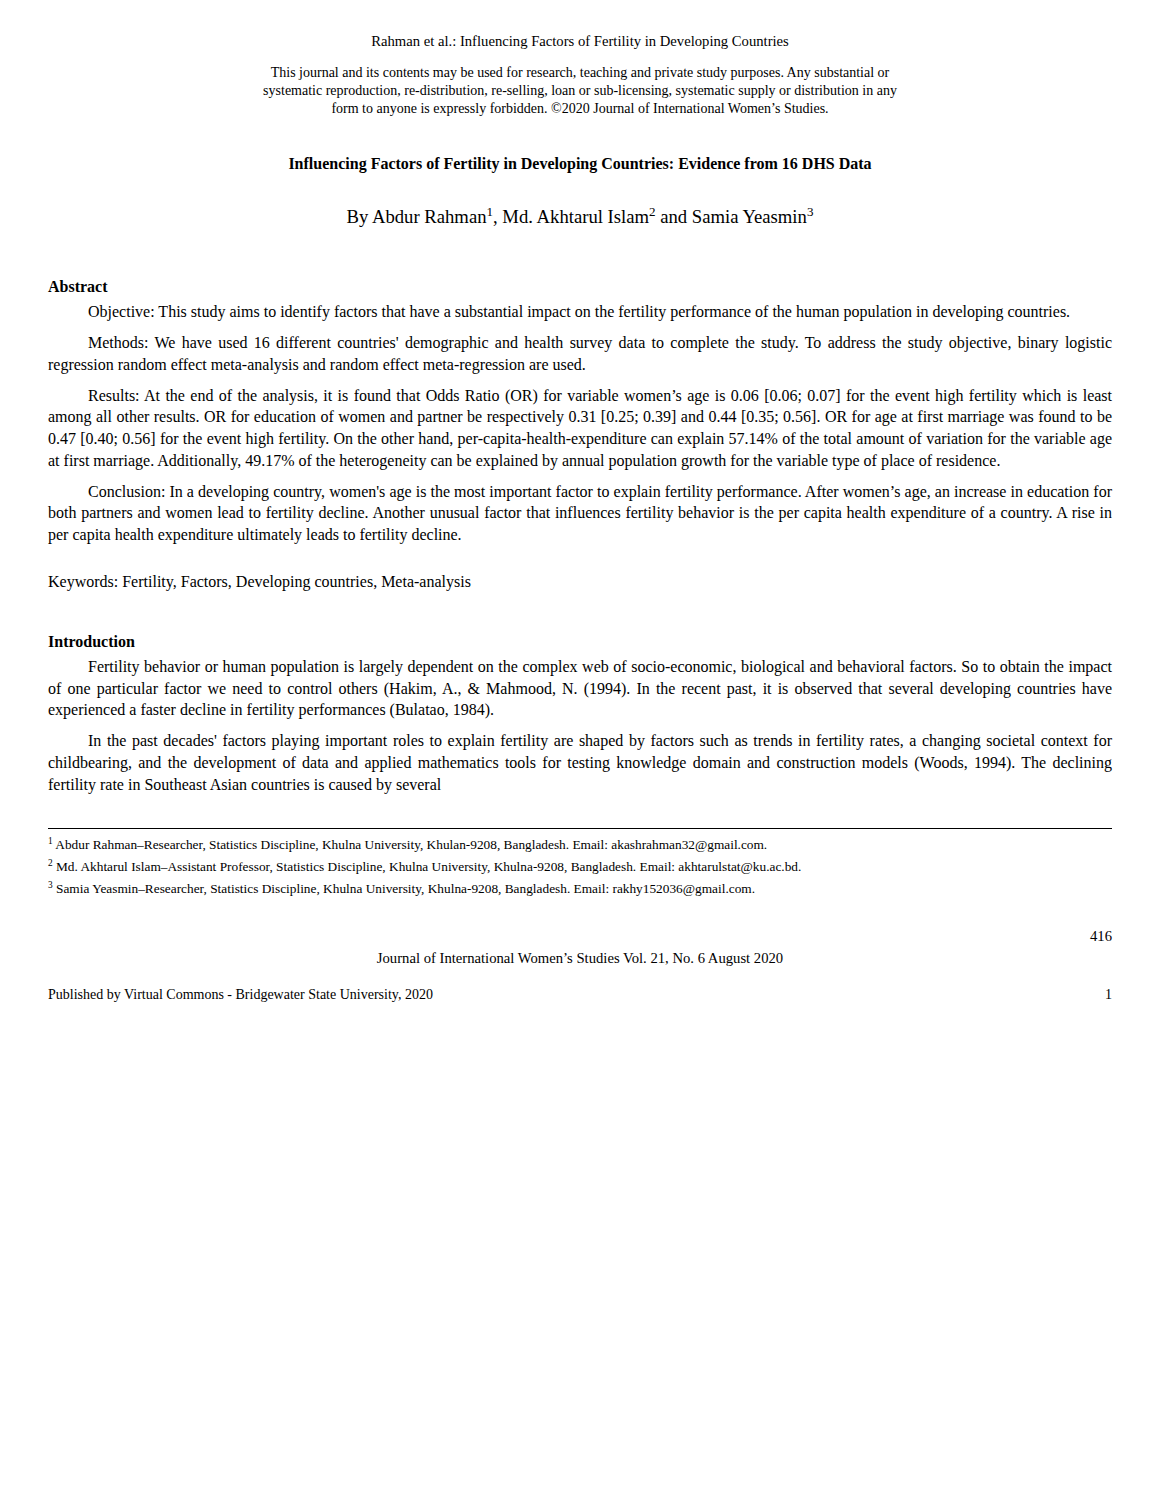Rahman et al.: Influencing Factors of Fertility in Developing Countries
This journal and its contents may be used for research, teaching and private study purposes. Any substantial or systematic reproduction, re-distribution, re-selling, loan or sub-licensing, systematic supply or distribution in any form to anyone is expressly forbidden. ©2020 Journal of International Women’s Studies.
Influencing Factors of Fertility in Developing Countries: Evidence from 16 DHS Data
By Abdur Rahman1, Md. Akhtarul Islam2 and Samia Yeasmin3
Abstract
Objective: This study aims to identify factors that have a substantial impact on the fertility performance of the human population in developing countries.
Methods: We have used 16 different countries' demographic and health survey data to complete the study. To address the study objective, binary logistic regression random effect meta-analysis and random effect meta-regression are used.
Results: At the end of the analysis, it is found that Odds Ratio (OR) for variable women’s age is 0.06 [0.06; 0.07] for the event high fertility which is least among all other results. OR for education of women and partner be respectively 0.31 [0.25; 0.39] and 0.44 [0.35; 0.56]. OR for age at first marriage was found to be 0.47 [0.40; 0.56] for the event high fertility. On the other hand, per-capita-health-expenditure can explain 57.14% of the total amount of variation for the variable age at first marriage. Additionally, 49.17% of the heterogeneity can be explained by annual population growth for the variable type of place of residence.
Conclusion: In a developing country, women's age is the most important factor to explain fertility performance. After women’s age, an increase in education for both partners and women lead to fertility decline. Another unusual factor that influences fertility behavior is the per capita health expenditure of a country. A rise in per capita health expenditure ultimately leads to fertility decline.
Keywords: Fertility, Factors, Developing countries, Meta-analysis
Introduction
Fertility behavior or human population is largely dependent on the complex web of socio-economic, biological and behavioral factors. So to obtain the impact of one particular factor we need to control others (Hakim, A., & Mahmood, N. (1994). In the recent past, it is observed that several developing countries have experienced a faster decline in fertility performances (Bulatao, 1984).
In the past decades' factors playing important roles to explain fertility are shaped by factors such as trends in fertility rates, a changing societal context for childbearing, and the development of data and applied mathematics tools for testing knowledge domain and construction models (Woods, 1994). The declining fertility rate in Southeast Asian countries is caused by several
1 Abdur Rahman–Researcher, Statistics Discipline, Khulna University, Khulan-9208, Bangladesh. Email: akashrahman32@gmail.com.
2 Md. Akhtarul Islam–Assistant Professor, Statistics Discipline, Khulna University, Khulna-9208, Bangladesh. Email: akhtarulstat@ku.ac.bd.
3 Samia Yeasmin–Researcher, Statistics Discipline, Khulna University, Khulna-9208, Bangladesh. Email: rakhy152036@gmail.com.
416
Journal of International Women’s Studies Vol. 21, No. 6 August 2020
Published by Virtual Commons - Bridgewater State University, 2020 1